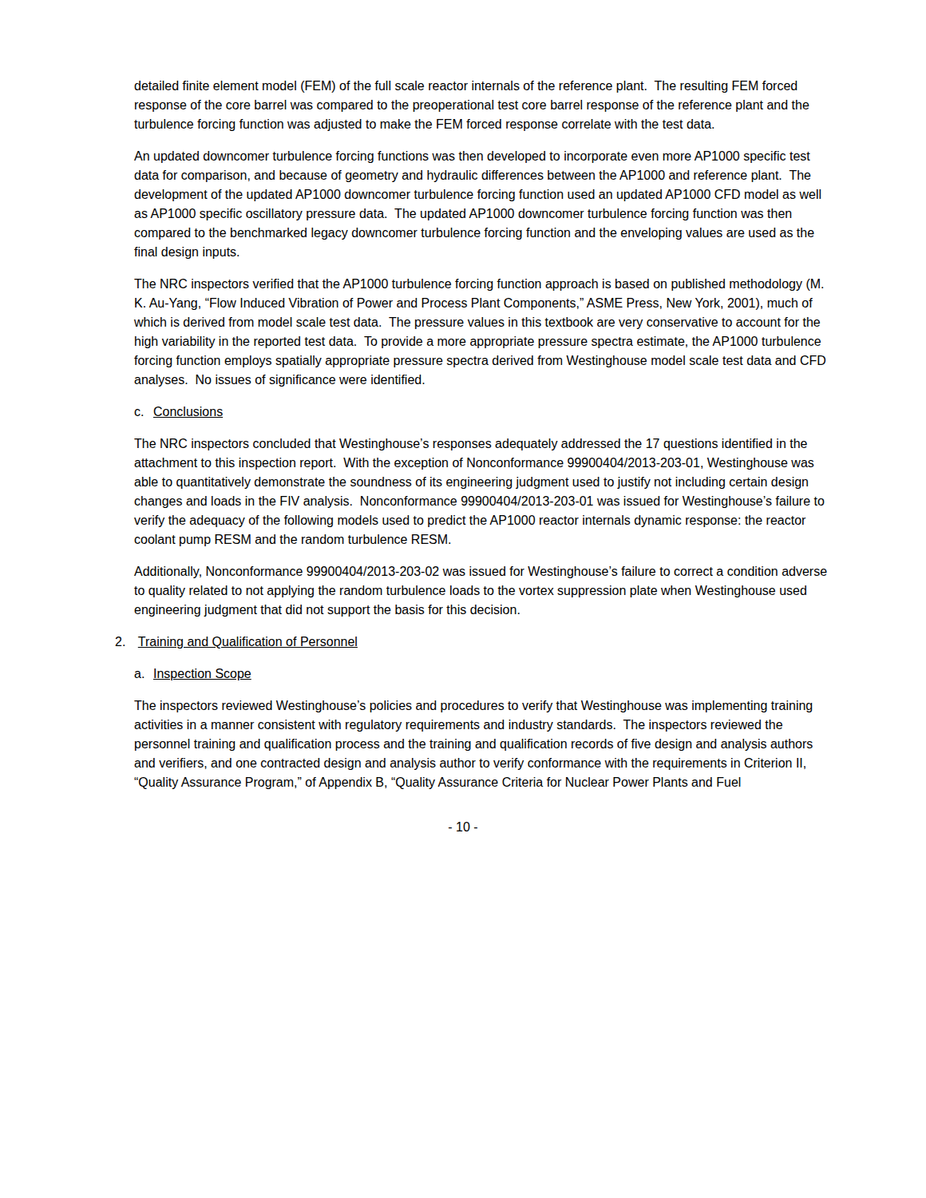detailed finite element model (FEM) of the full scale reactor internals of the reference plant. The resulting FEM forced response of the core barrel was compared to the preoperational test core barrel response of the reference plant and the turbulence forcing function was adjusted to make the FEM forced response correlate with the test data.
An updated downcomer turbulence forcing functions was then developed to incorporate even more AP1000 specific test data for comparison, and because of geometry and hydraulic differences between the AP1000 and reference plant. The development of the updated AP1000 downcomer turbulence forcing function used an updated AP1000 CFD model as well as AP1000 specific oscillatory pressure data. The updated AP1000 downcomer turbulence forcing function was then compared to the benchmarked legacy downcomer turbulence forcing function and the enveloping values are used as the final design inputs.
The NRC inspectors verified that the AP1000 turbulence forcing function approach is based on published methodology (M. K. Au-Yang, “Flow Induced Vibration of Power and Process Plant Components,” ASME Press, New York, 2001), much of which is derived from model scale test data. The pressure values in this textbook are very conservative to account for the high variability in the reported test data. To provide a more appropriate pressure spectra estimate, the AP1000 turbulence forcing function employs spatially appropriate pressure spectra derived from Westinghouse model scale test data and CFD analyses. No issues of significance were identified.
c. Conclusions
The NRC inspectors concluded that Westinghouse’s responses adequately addressed the 17 questions identified in the attachment to this inspection report. With the exception of Nonconformance 99900404/2013-203-01, Westinghouse was able to quantitatively demonstrate the soundness of its engineering judgment used to justify not including certain design changes and loads in the FIV analysis. Nonconformance 99900404/2013-203-01 was issued for Westinghouse’s failure to verify the adequacy of the following models used to predict the AP1000 reactor internals dynamic response: the reactor coolant pump RESM and the random turbulence RESM.
Additionally, Nonconformance 99900404/2013-203-02 was issued for Westinghouse’s failure to correct a condition adverse to quality related to not applying the random turbulence loads to the vortex suppression plate when Westinghouse used engineering judgment that did not support the basis for this decision.
2. Training and Qualification of Personnel
a. Inspection Scope
The inspectors reviewed Westinghouse’s policies and procedures to verify that Westinghouse was implementing training activities in a manner consistent with regulatory requirements and industry standards. The inspectors reviewed the personnel training and qualification process and the training and qualification records of five design and analysis authors and verifiers, and one contracted design and analysis author to verify conformance with the requirements in Criterion II, “Quality Assurance Program,” of Appendix B, “Quality Assurance Criteria for Nuclear Power Plants and Fuel
- 10 -